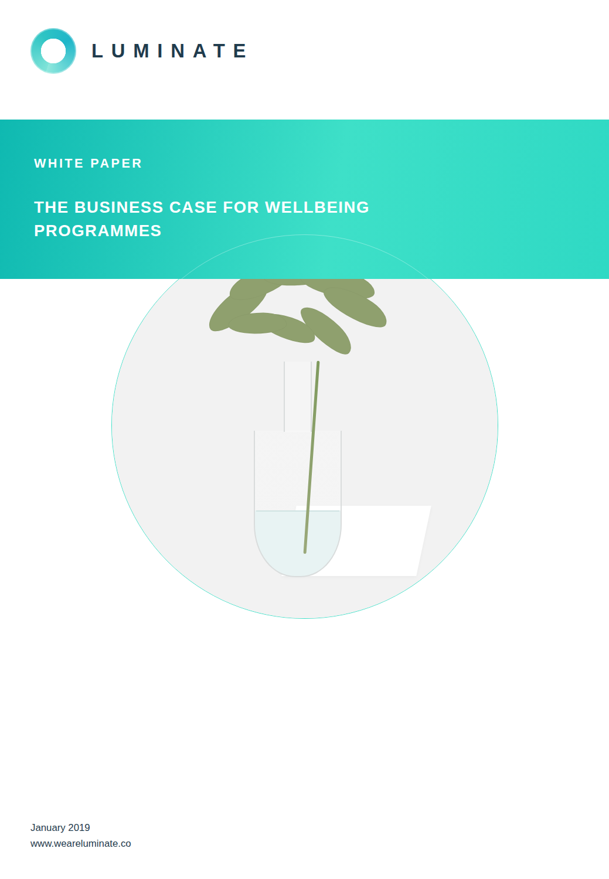LUMINATE
White Paper
The Business Case for Wellbeing Programmes
January 2019
www.weareluminate.co